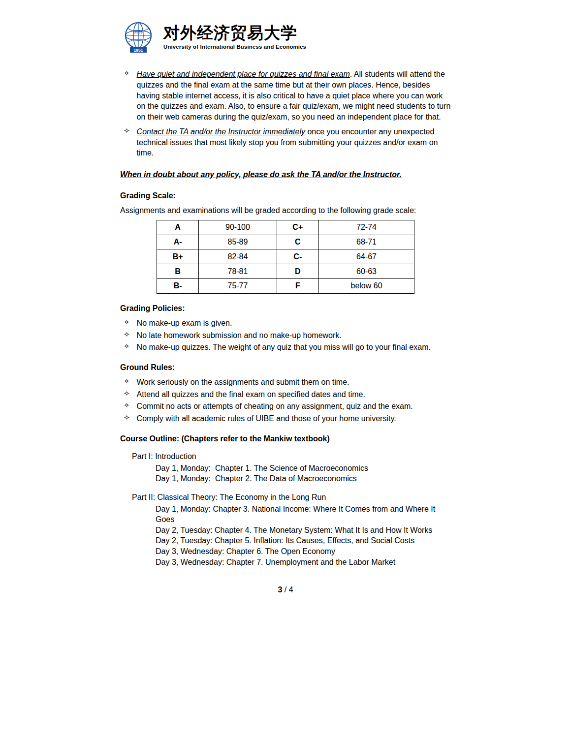1951 对外
对外经济贸易大学
University of International Business and Economics
Have quiet and independent place for quizzes and final exam. All students will attend the quizzes and the final exam at the same time but at their own places. Hence, besides having stable internet access, it is also critical to have a quiet place where you can work on the quizzes and exam. Also, to ensure a fair quiz/exam, we might need students to turn on their web cameras during the quiz/exam, so you need an independent place for that.
Contact the TA and/or the Instructor immediately once you encounter any unexpected technical issues that most likely stop you from submitting your quizzes and/or exam on time.
When in doubt about any policy, please do ask the TA and/or the Instructor.
Grading Scale:
Assignments and examinations will be graded according to the following grade scale:
| A | 90-100 | C+ | 72-74 |
| A- | 85-89 | C | 68-71 |
| B+ | 82-84 | C- | 64-67 |
| B | 78-81 | D | 60-63 |
| B- | 75-77 | F | below 60 |
Grading Policies:
No make-up exam is given.
No late homework submission and no make-up homework.
No make-up quizzes. The weight of any quiz that you miss will go to your final exam.
Ground Rules:
Work seriously on the assignments and submit them on time.
Attend all quizzes and the final exam on specified dates and time.
Commit no acts or attempts of cheating on any assignment, quiz and the exam.
Comply with all academic rules of UIBE and those of your home university.
Course Outline: (Chapters refer to the Mankiw textbook)
Part I: Introduction
Day 1, Monday: Chapter 1. The Science of Macroeconomics
Day 1, Monday: Chapter 2. The Data of Macroeconomics
Part II: Classical Theory: The Economy in the Long Run
Day 1, Monday: Chapter 3. National Income: Where It Comes from and Where It Goes
Day 2, Tuesday: Chapter 4. The Monetary System: What It Is and How It Works
Day 2, Tuesday: Chapter 5. Inflation: Its Causes, Effects, and Social Costs
Day 3, Wednesday: Chapter 6. The Open Economy
Day 3, Wednesday: Chapter 7. Unemployment and the Labor Market
3 / 4